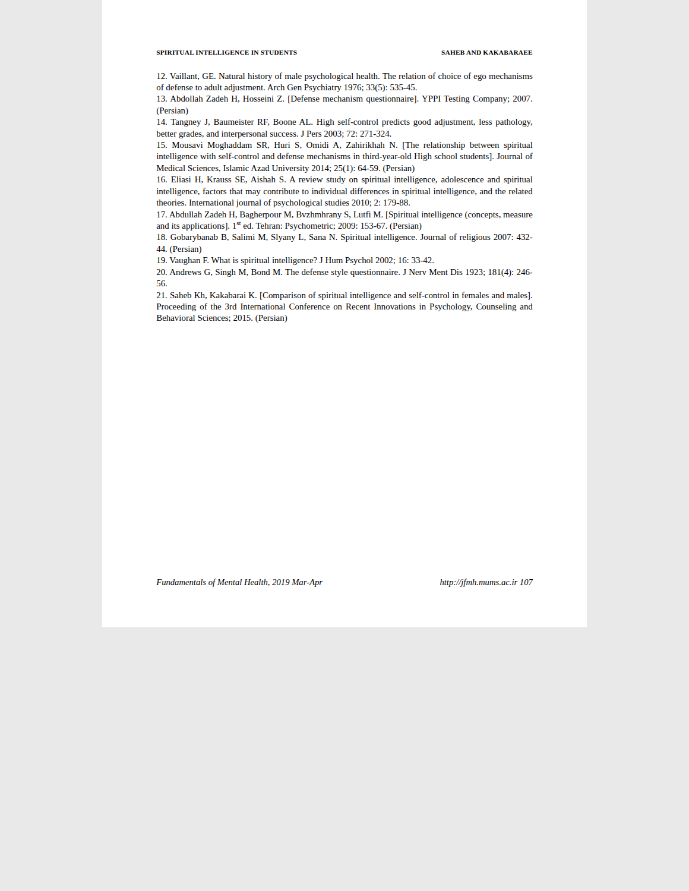SPIRITUAL INTELLIGENCE IN STUDENTS SAHEB AND KAKABARAEE
12. Vaillant, GE. Natural history of male psychological health. The relation of choice of ego mechanisms of defense to adult adjustment. Arch Gen Psychiatry 1976; 33(5): 535-45.
13. Abdollah Zadeh H, Hosseini Z. [Defense mechanism questionnaire]. YPPI Testing Company; 2007. (Persian)
14. Tangney J, Baumeister RF, Boone AL. High self-control predicts good adjustment, less pathology, better grades, and interpersonal success. J Pers 2003; 72: 271-324.
15. Mousavi Moghaddam SR, Huri S, Omidi A, Zahirikhah N. [The relationship between spiritual intelligence with self-control and defense mechanisms in third-year-old High school students]. Journal of Medical Sciences, Islamic Azad University 2014; 25(1): 64-59. (Persian)
16. Eliasi H, Krauss SE, Aishah S. A review study on spiritual intelligence, adolescence and spiritual intelligence, factors that may contribute to individual differences in spiritual intelligence, and the related theories. International journal of psychological studies 2010; 2: 179-88.
17. Abdullah Zadeh H, Bagherpour M, Bvzhmhrany S, Lutfi M. [Spiritual intelligence (concepts, measure and its applications]. 1st ed. Tehran: Psychometric; 2009: 153-67. (Persian)
18. Gobarybanab B, Salimi M, Slyany L, Sana N. Spiritual intelligence. Journal of religious 2007: 432-44. (Persian)
19. Vaughan F. What is spiritual intelligence? J Hum Psychol 2002; 16: 33-42.
20. Andrews G, Singh M, Bond M. The defense style questionnaire. J Nerv Ment Dis 1923; 181(4): 246-56.
21. Saheb Kh, Kakabarai K. [Comparison of spiritual intelligence and self-control in females and males]. Proceeding of the 3rd International Conference on Recent Innovations in Psychology, Counseling and Behavioral Sciences; 2015. (Persian)
Fundamentals of Mental Health, 2019 Mar-Apr http://jfmh.mums.ac.ir 107